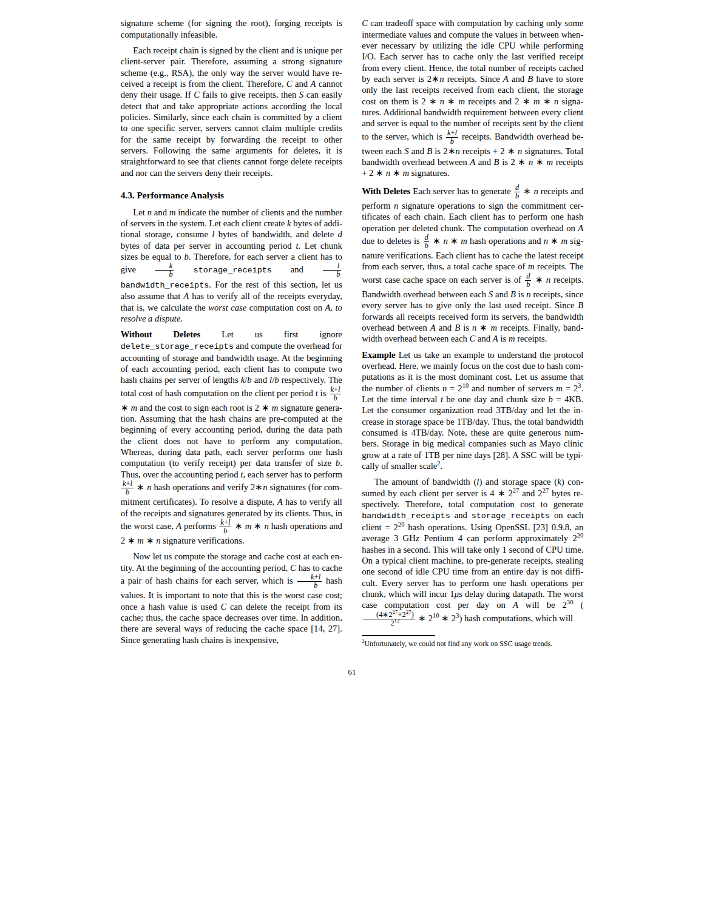signature scheme (for signing the root), forging receipts is computationally infeasible.
Each receipt chain is signed by the client and is unique per client-server pair. Therefore, assuming a strong signature scheme (e.g., RSA), the only way the server would have received a receipt is from the client. Therefore, C and A cannot deny their usage. If C fails to give receipts, then S can easily detect that and take appropriate actions according the local policies. Similarly, since each chain is committed by a client to one specific server, servers cannot claim multiple credits for the same receipt by forwarding the receipt to other servers. Following the same arguments for deletes, it is straightforward to see that clients cannot forge delete receipts and nor can the servers deny their receipts.
4.3. Performance Analysis
Let n and m indicate the number of clients and the number of servers in the system. Let each client create k bytes of additional storage, consume l bytes of bandwidth, and delete d bytes of data per server in accounting period t. Let chunk sizes be equal to b. Therefore, for each server a client has to give kb storage_receipts and lb bandwidth_receipts. For the rest of this section, let us also assume that A has to verify all of the receipts everyday, that is, we calculate the worst case computation cost on A, to resolve a dispute.
Without Deletes Let us first ignore delete_storage_receipts and compute the overhead for accounting of storage and bandwidth usage. At the beginning of each accounting period, each client has to compute two hash chains per server of lengths k/b and l/b respectively. The total cost of hash computation on the client per period t is k+l b ∗ m and the cost to sign each root is 2 ∗ m signature generation. Assuming that the hash chains are pre-computed at the beginning of every accounting period, during the data path the client does not have to perform any computation. Whereas, during data path, each server performs one hash computation (to verify receipt) per data transfer of size b. Thus, over the accounting period t, each server has to perform k+l b ∗ n hash operations and verify 2∗n signatures (for commitment certificates). To resolve a dispute, A has to verify all of the receipts and signatures generated by its clients. Thus, in the worst case, A performs k+l b ∗ m ∗ n hash operations and 2 ∗ m ∗ n signature verifications.
Now let us compute the storage and cache cost at each entity. At the beginning of the accounting period, C has to cache a pair of hash chains for each server, which is k+l b hash values. It is important to note that this is the worst case cost; once a hash value is used C can delete the receipt from its cache; thus, the cache space decreases over time. In addition, there are several ways of reducing the cache space [14, 27]. Since generating hash chains is inexpensive,
C can tradeoff space with computation by caching only some intermediate values and compute the values in between whenever necessary by utilizing the idle CPU while performing I/O. Each server has to cache only the last verified receipt from every client. Hence, the total number of receipts cached by each server is 2∗n receipts. Since A and B have to store only the last receipts received from each client, the storage cost on them is 2 ∗ n ∗ m receipts and 2 ∗ m ∗ n signatures. Additional bandwidth requirement between every client and server is equal to the number of receipts sent by the client to the server, which is k+l b receipts. Bandwidth overhead between each S and B is 2∗n receipts + 2 ∗ n signatures. Total bandwidth overhead between A and B is 2 ∗ n ∗ m receipts + 2 ∗ n ∗ m signatures.
With Deletes Each server has to generate db ∗ n receipts and perform n signature operations to sign the commitment certificates of each chain. Each client has to perform one hash operation per deleted chunk. The computation overhead on A due to deletes is db ∗ n ∗ m hash operations and n ∗ m signature verifications. Each client has to cache the latest receipt from each server, thus, a total cache space of m receipts. The worst case cache space on each server is of db ∗ n receipts. Bandwidth overhead between each S and B is n receipts, since every server has to give only the last used receipt. Since B forwards all receipts received form its servers, the bandwidth overhead between A and B is n ∗ m receipts. Finally, bandwidth overhead between each C and A is m receipts.
Example Let us take an example to understand the protocol overhead. Here, we mainly focus on the cost due to hash computations as it is the most dominant cost. Let us assume that the number of clients n = 210 and number of servers m = 23. Let the time interval t be one day and chunk size b = 4KB. Let the consumer organization read 3TB/day and let the increase in storage space be 1TB/day. Thus, the total bandwidth consumed is 4TB/day. Note, these are quite generous numbers. Storage in big medical companies such as Mayo clinic grow at a rate of 1TB per nine days [28]. A SSC will be typically of smaller scale2.
The amount of bandwidth (l) and storage space (k) consumed by each client per server is 4 ∗ 227 and 227 bytes respectively. Therefore, total computation cost to generate bandwidth_receipts and storage_receipts on each client = 220 hash operations. Using OpenSSL [23] 0.9.8, an average 3 GHz Pentium 4 can perform approximately 220 hashes in a second. This will take only 1 second of CPU time. On a typical client machine, to pre-generate receipts, stealing one second of idle CPU time from an entire day is not difficult. Every server has to perform one hash operations per chunk, which will incur 1μs delay during datapath. The worst case computation cost per day on A will be 230 ((4∗227+227) 212 ∗ 210 ∗ 23) hash computations, which will
2Unfortunately, we could not find any work on SSC usage trends.
61